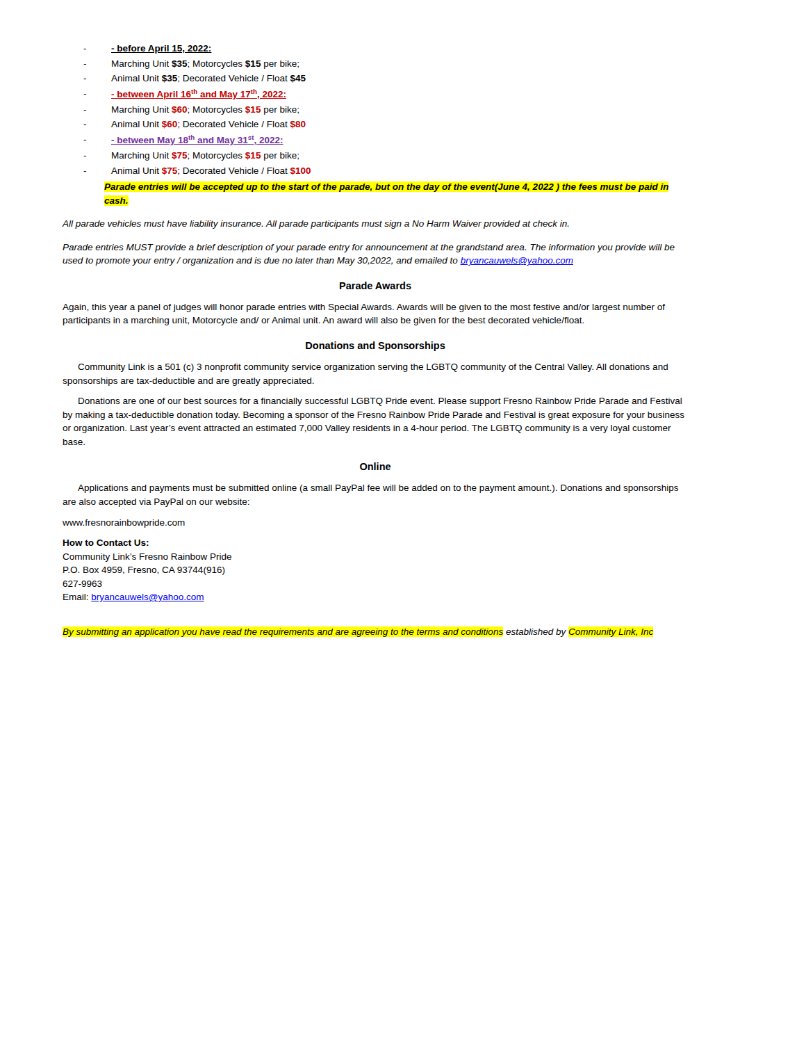- before April 15, 2022:
Marching Unit $35; Motorcycles $15 per bike;
Animal Unit $35; Decorated Vehicle / Float $45
- between April 16th and May 17th, 2022:
Marching Unit $60; Motorcycles $15 per bike;
Animal Unit $60; Decorated Vehicle / Float $80
- between May 18th and May 31st, 2022:
Marching Unit $75; Motorcycles $15 per bike;
Animal Unit $75; Decorated Vehicle / Float $100
Parade entries will be accepted up to the start of the parade, but on the day of the event(June 4, 2022 ) the fees must be paid in cash.
All parade vehicles must have liability insurance. All parade participants must sign a No Harm Waiver provided at check in.
Parade entries MUST provide a brief description of your parade entry for announcement at the grandstand area. The information you provide will be used to promote your entry / organization and is due no later than May 30,2022, and emailed to bryancauwels@yahoo.com
Parade Awards
Again, this year a panel of judges will honor parade entries with Special Awards. Awards will be given to the most festive and/or largest number of participants in a marching unit, Motorcycle and/ or Animal unit. An award will also be given for the best decorated vehicle/float.
Donations and Sponsorships
Community Link is a 501 (c) 3 nonprofit community service organization serving the LGBTQ community of the Central Valley. All donations and sponsorships are tax-deductible and are greatly appreciated.
Donations are one of our best sources for a financially successful LGBTQ Pride event. Please support Fresno Rainbow Pride Parade and Festival by making a tax-deductible donation today. Becoming a sponsor of the Fresno Rainbow Pride Parade and Festival is great exposure for your business or organization. Last year’s event attracted an estimated 7,000 Valley residents in a 4-hour period. The LGBTQ community is a very loyal customer base.
Online
Applications and payments must be submitted online (a small PayPal fee will be added on to the payment amount.). Donations and sponsorships are also accepted via PayPal on our website:
www.fresnorainbowpride.com
How to Contact Us:
Community Link’s Fresno Rainbow Pride
P.O. Box 4959, Fresno, CA 93744(916)
627-9963
Email: bryancauwels@yahoo.com
By submitting an application you have read the requirements and are agreeing to the terms and conditions established by Community Link, Inc